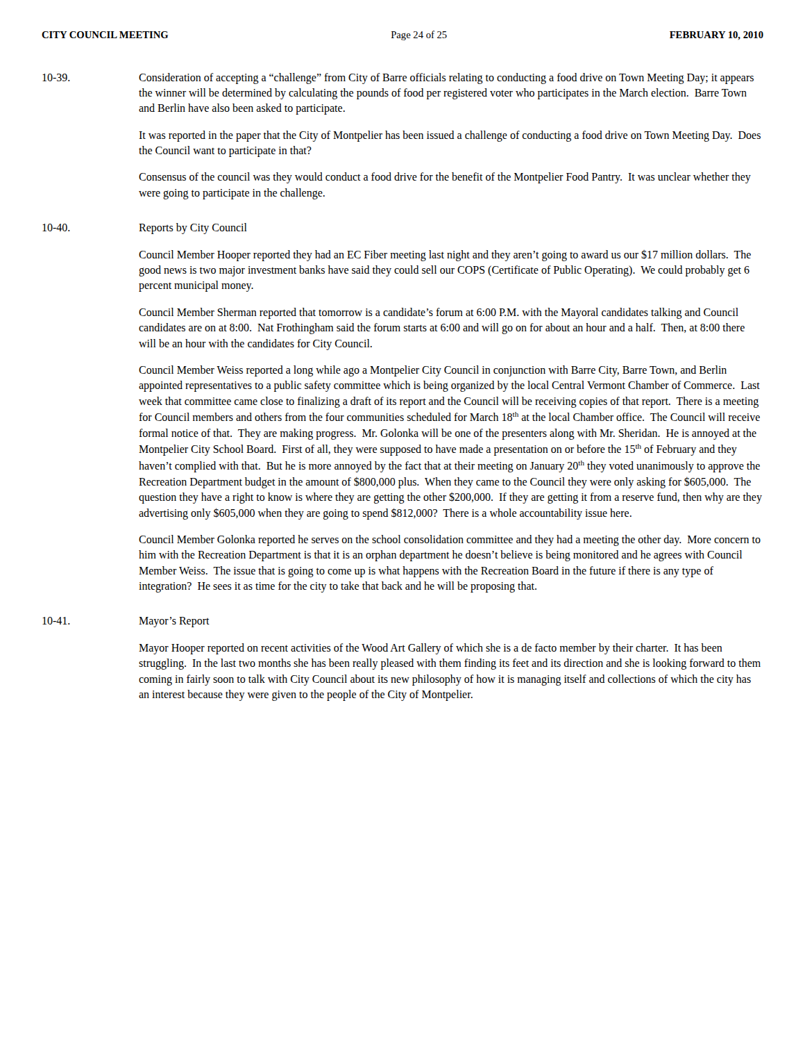CITY COUNCIL MEETING Page 24 of 25 FEBRUARY 10, 2010
10-39.
Consideration of accepting a “challenge” from City of Barre officials relating to conducting a food drive on Town Meeting Day; it appears the winner will be determined by calculating the pounds of food per registered voter who participates in the March election. Barre Town and Berlin have also been asked to participate.
It was reported in the paper that the City of Montpelier has been issued a challenge of conducting a food drive on Town Meeting Day. Does the Council want to participate in that?
Consensus of the council was they would conduct a food drive for the benefit of the Montpelier Food Pantry. It was unclear whether they were going to participate in the challenge.
10-40.
Reports by City Council
Council Member Hooper reported they had an EC Fiber meeting last night and they aren’t going to award us our $17 million dollars. The good news is two major investment banks have said they could sell our COPS (Certificate of Public Operating). We could probably get 6 percent municipal money.
Council Member Sherman reported that tomorrow is a candidate’s forum at 6:00 P.M. with the Mayoral candidates talking and Council candidates are on at 8:00. Nat Frothingham said the forum starts at 6:00 and will go on for about an hour and a half. Then, at 8:00 there will be an hour with the candidates for City Council.
Council Member Weiss reported a long while ago a Montpelier City Council in conjunction with Barre City, Barre Town, and Berlin appointed representatives to a public safety committee which is being organized by the local Central Vermont Chamber of Commerce. Last week that committee came close to finalizing a draft of its report and the Council will be receiving copies of that report. There is a meeting for Council members and others from the four communities scheduled for March 18th at the local Chamber office. The Council will receive formal notice of that. They are making progress. Mr. Golonka will be one of the presenters along with Mr. Sheridan. He is annoyed at the Montpelier City School Board. First of all, they were supposed to have made a presentation on or before the 15th of February and they haven’t complied with that. But he is more annoyed by the fact that at their meeting on January 20th they voted unanimously to approve the Recreation Department budget in the amount of $800,000 plus. When they came to the Council they were only asking for $605,000. The question they have a right to know is where they are getting the other $200,000. If they are getting it from a reserve fund, then why are they advertising only $605,000 when they are going to spend $812,000? There is a whole accountability issue here.
Council Member Golonka reported he serves on the school consolidation committee and they had a meeting the other day. More concern to him with the Recreation Department is that it is an orphan department he doesn’t believe is being monitored and he agrees with Council Member Weiss. The issue that is going to come up is what happens with the Recreation Board in the future if there is any type of integration? He sees it as time for the city to take that back and he will be proposing that.
10-41.
Mayor’s Report
Mayor Hooper reported on recent activities of the Wood Art Gallery of which she is a de facto member by their charter. It has been struggling. In the last two months she has been really pleased with them finding its feet and its direction and she is looking forward to them coming in fairly soon to talk with City Council about its new philosophy of how it is managing itself and collections of which the city has an interest because they were given to the people of the City of Montpelier.